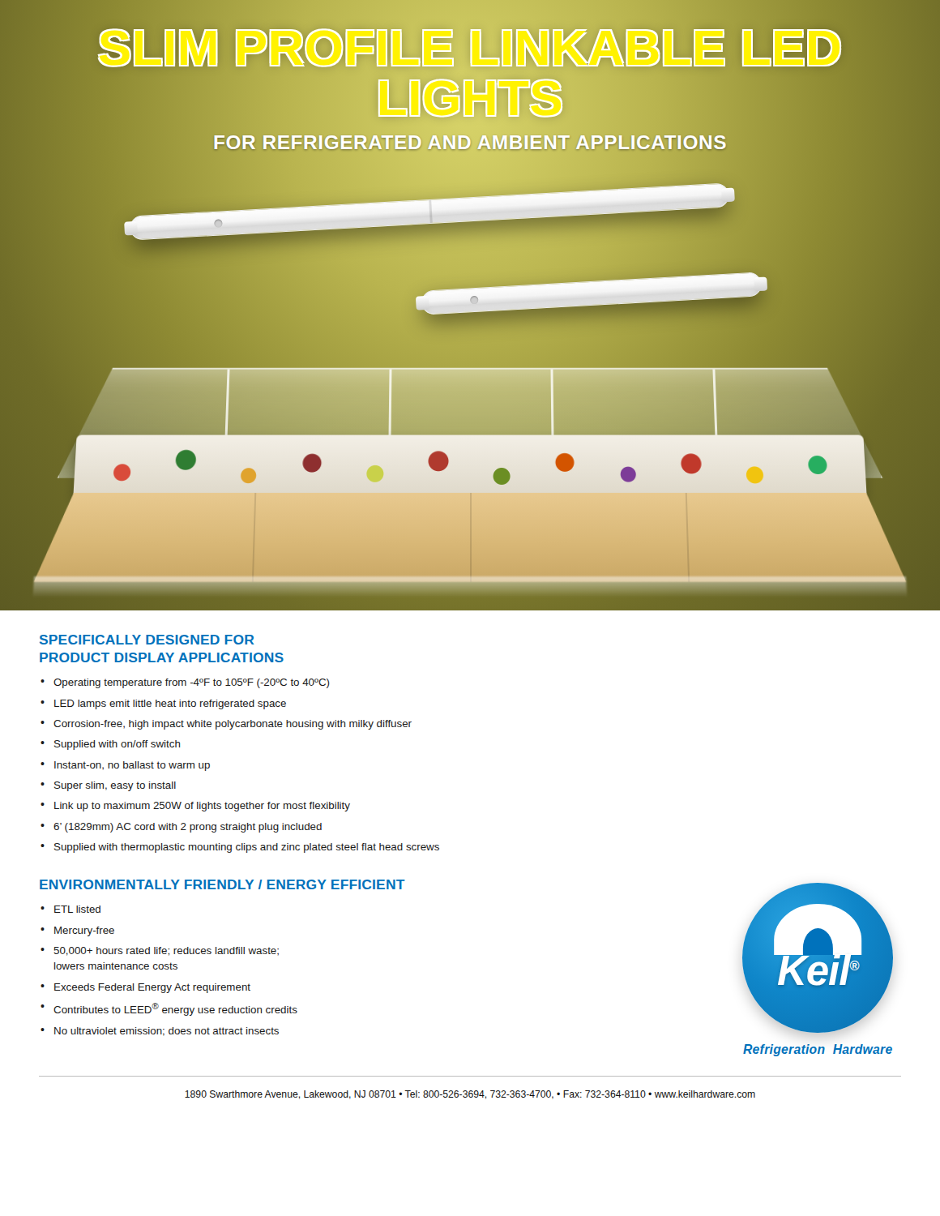Slim Profile Linkable LED Lights
For Refrigerated and Ambient Applications
Specifically Designed for
Product Display Applications
Operating temperature from -4ºF to 105ºF (-20ºC to 40ºC)
LED lamps emit little heat into refrigerated space
Corrosion-free, high impact white polycarbonate housing with milky diffuser
Supplied with on/off switch
Instant-on, no ballast to warm up
Super slim, easy to install
Link up to maximum 250W of lights together for most flexibility
6’ (1829mm) AC cord with 2 prong straight plug included
Supplied with thermoplastic mounting clips and zinc plated steel flat head screws
Environmentally Friendly / Energy Efficient
ETL listed
Mercury-free
50,000+ hours rated life; reduces landfill waste;
lowers maintenance costs
Exceeds Federal Energy Act requirement
Contributes to LEED® energy use reduction credits
No ultraviolet emission; does not attract insects
Keil®
Refrigeration Hardware
1890 Swarthmore Avenue, Lakewood, NJ 08701 • Tel: 800-526-3694, 732-363-4700, • Fax: 732-364-8110 • www.keilhardware.com